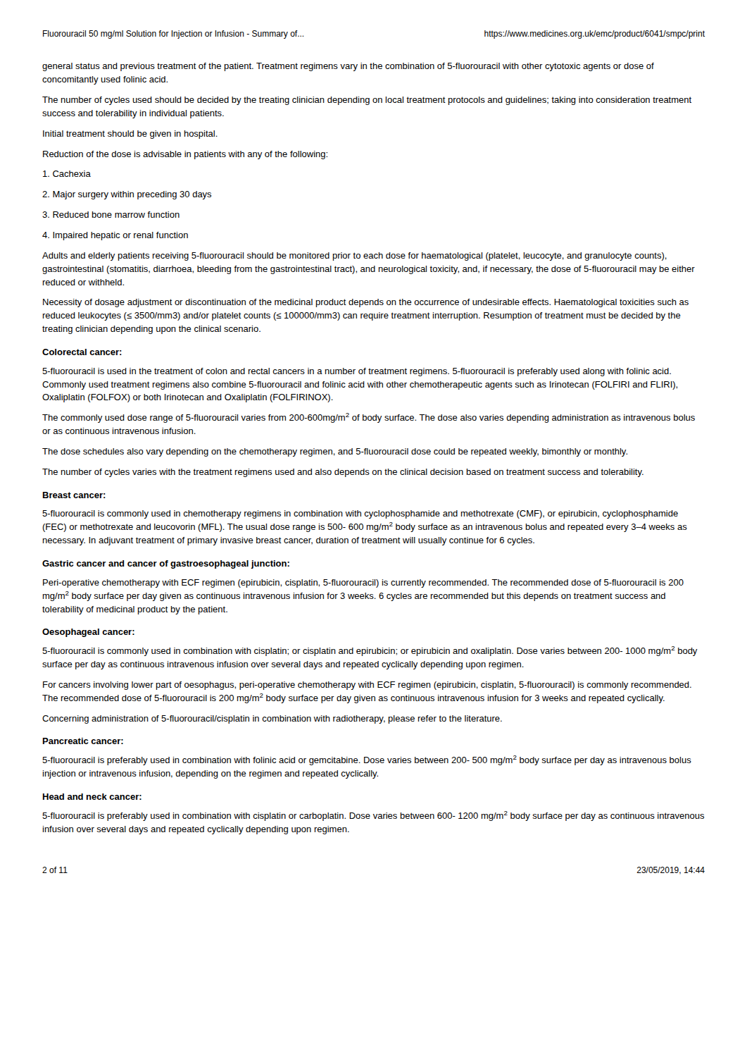Fluorouracil 50 mg/ml Solution for Injection or Infusion - Summary of...
https://www.medicines.org.uk/emc/product/6041/smpc/print
general status and previous treatment of the patient. Treatment regimens vary in the combination of 5-fluorouracil with other cytotoxic agents or dose of concomitantly used folinic acid.
The number of cycles used should be decided by the treating clinician depending on local treatment protocols and guidelines; taking into consideration treatment success and tolerability in individual patients.
Initial treatment should be given in hospital.
Reduction of the dose is advisable in patients with any of the following:
1. Cachexia
2. Major surgery within preceding 30 days
3. Reduced bone marrow function
4. Impaired hepatic or renal function
Adults and elderly patients receiving 5-fluorouracil should be monitored prior to each dose for haematological (platelet, leucocyte, and granulocyte counts), gastrointestinal (stomatitis, diarrhoea, bleeding from the gastrointestinal tract), and neurological toxicity, and, if necessary, the dose of 5-fluorouracil may be either reduced or withheld.
Necessity of dosage adjustment or discontinuation of the medicinal product depends on the occurrence of undesirable effects. Haematological toxicities such as reduced leukocytes (≤ 3500/mm3) and/or platelet counts (≤ 100000/mm3) can require treatment interruption. Resumption of treatment must be decided by the treating clinician depending upon the clinical scenario.
Colorectal cancer:
5-fluorouracil is used in the treatment of colon and rectal cancers in a number of treatment regimens. 5-fluorouracil is preferably used along with folinic acid. Commonly used treatment regimens also combine 5-fluorouracil and folinic acid with other chemotherapeutic agents such as Irinotecan (FOLFIRI and FLIRI), Oxaliplatin (FOLFOX) or both Irinotecan and Oxaliplatin (FOLFIRINOX).
The commonly used dose range of 5-fluorouracil varies from 200-600mg/m2 of body surface. The dose also varies depending administration as intravenous bolus or as continuous intravenous infusion.
The dose schedules also vary depending on the chemotherapy regimen, and 5-fluorouracil dose could be repeated weekly, bimonthly or monthly.
The number of cycles varies with the treatment regimens used and also depends on the clinical decision based on treatment success and tolerability.
Breast cancer:
5-fluorouracil is commonly used in chemotherapy regimens in combination with cyclophosphamide and methotrexate (CMF), or epirubicin, cyclophosphamide (FEC) or methotrexate and leucovorin (MFL). The usual dose range is 500- 600 mg/m2 body surface as an intravenous bolus and repeated every 3–4 weeks as necessary. In adjuvant treatment of primary invasive breast cancer, duration of treatment will usually continue for 6 cycles.
Gastric cancer and cancer of gastroesophageal junction:
Peri-operative chemotherapy with ECF regimen (epirubicin, cisplatin, 5-fluorouracil) is currently recommended. The recommended dose of 5-fluorouracil is 200 mg/m2 body surface per day given as continuous intravenous infusion for 3 weeks. 6 cycles are recommended but this depends on treatment success and tolerability of medicinal product by the patient.
Oesophageal cancer:
5-fluorouracil is commonly used in combination with cisplatin; or cisplatin and epirubicin; or epirubicin and oxaliplatin. Dose varies between 200- 1000 mg/m2 body surface per day as continuous intravenous infusion over several days and repeated cyclically depending upon regimen.
For cancers involving lower part of oesophagus, peri-operative chemotherapy with ECF regimen (epirubicin, cisplatin, 5-fluorouracil) is commonly recommended. The recommended dose of 5-fluorouracil is 200 mg/m2 body surface per day given as continuous intravenous infusion for 3 weeks and repeated cyclically.
Concerning administration of 5-fluorouracil/cisplatin in combination with radiotherapy, please refer to the literature.
Pancreatic cancer:
5-fluorouracil is preferably used in combination with folinic acid or gemcitabine. Dose varies between 200- 500 mg/m2 body surface per day as intravenous bolus injection or intravenous infusion, depending on the regimen and repeated cyclically.
Head and neck cancer:
5-fluorouracil is preferably used in combination with cisplatin or carboplatin. Dose varies between 600- 1200 mg/m2 body surface per day as continuous intravenous infusion over several days and repeated cyclically depending upon regimen.
2 of 11
23/05/2019, 14:44